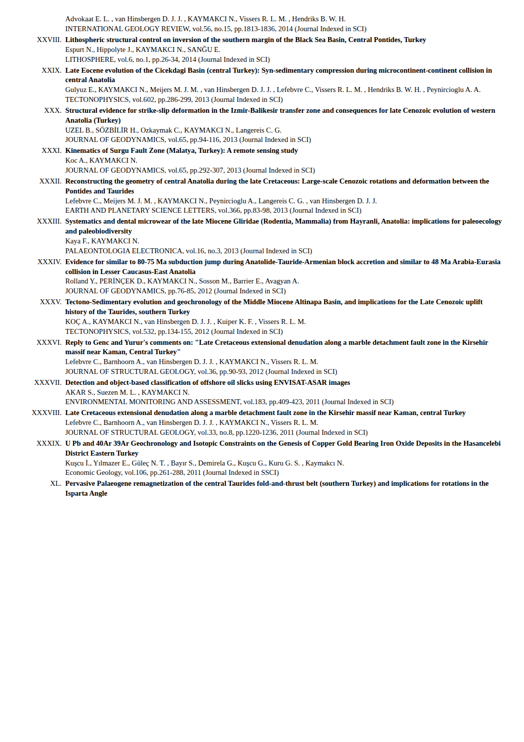Advokaat E. L. , van Hinsbergen D. J. J. , KAYMAKCI N., Vissers R. L. M. , Hendriks B. W. H.
INTERNATIONAL GEOLOGY REVIEW, vol.56, no.15, pp.1813-1836, 2014 (Journal Indexed in SCI)
XXVIII.
Lithospheric structural control on inversion of the southern margin of the Black Sea Basin, Central Pontides, Turkey
Espurt N., Hippolyte J., KAYMAKCI N., SANĞU E.
LITHOSPHERE, vol.6, no.1, pp.26-34, 2014 (Journal Indexed in SCI)
XXIX.
Late Eocene evolution of the Cicekdagi Basin (central Turkey): Syn-sedimentary compression during microcontinent-continent collision in central Anatolia
Gulyuz E., KAYMAKCI N., Meijers M. J. M. , van Hinsbergen D. J. J. , Lefebvre C., Vissers R. L. M. , Hendriks B. W. H. , Peynircioglu A. A.
TECTONOPHYSICS, vol.602, pp.286-299, 2013 (Journal Indexed in SCI)
XXX.
Structural evidence for strike-slip deformation in the Izmir-Balikesir transfer zone and consequences for late Cenozoic evolution of western Anatolia (Turkey)
UZEL B., SÖZBİLİR H., Ozkaymak C., KAYMAKCI N., Langereis C. G.
JOURNAL OF GEODYNAMICS, vol.65, pp.94-116, 2013 (Journal Indexed in SCI)
XXXI.
Kinematics of Surgu Fault Zone (Malatya, Turkey): A remote sensing study
Koc A., KAYMAKCI N.
JOURNAL OF GEODYNAMICS, vol.65, pp.292-307, 2013 (Journal Indexed in SCI)
XXXII.
Reconstructing the geometry of central Anatolia during the late Cretaceous: Large-scale Cenozoic rotations and deformation between the Pontides and Taurides
Lefebvre C., Meijers M. J. M. , KAYMAKCI N., Peynircioglu A., Langereis C. G. , van Hinsbergen D. J. J.
EARTH AND PLANETARY SCIENCE LETTERS, vol.366, pp.83-98, 2013 (Journal Indexed in SCI)
XXXIII.
Systematics and dental microwear of the late Miocene Gliridae (Rodentia, Mammalia) from Hayranli, Anatolia: implications for paleoecology and paleobiodiversity
Kaya F., KAYMAKCI N.
PALAEONTOLOGIA ELECTRONICA, vol.16, no.3, 2013 (Journal Indexed in SCI)
XXXIV.
Evidence for similar to 80-75 Ma subduction jump during Anatolide-Tauride-Armenian block accretion and similar to 48 Ma Arabia-Eurasia collision in Lesser Caucasus-East Anatolia
Rolland Y., PERİNÇEK D., KAYMAKCI N., Sosson M., Barrier E., Avagyan A.
JOURNAL OF GEODYNAMICS, pp.76-85, 2012 (Journal Indexed in SCI)
XXXV.
Tectono-Sedimentary evolution and geochronology of the Middle Miocene Altinapa Basin, and implications for the Late Cenozoic uplift history of the Taurides, southern Turkey
KOÇ A., KAYMAKCI N., van Hinsbergen D. J. J. , Kuiper K. F. , Vissers R. L. M.
TECTONOPHYSICS, vol.532, pp.134-155, 2012 (Journal Indexed in SCI)
XXXVI.
Reply to Genc and Yurur's comments on: "Late Cretaceous extensional denudation along a marble detachment fault zone in the Kirsehir massif near Kaman, Central Turkey"
Lefebvre C., Barnhoorn A., van Hinsbergen D. J. J. , KAYMAKCI N., Vissers R. L. M.
JOURNAL OF STRUCTURAL GEOLOGY, vol.36, pp.90-93, 2012 (Journal Indexed in SCI)
XXXVII.
Detection and object-based classification of offshore oil slicks using ENVISAT-ASAR images
AKAR S., Suezen M. L. , KAYMAKCI N.
ENVIRONMENTAL MONITORING AND ASSESSMENT, vol.183, pp.409-423, 2011 (Journal Indexed in SCI)
XXXVIII.
Late Cretaceous extensional denudation along a marble detachment fault zone in the Kirsehir massif near Kaman, central Turkey
Lefebvre C., Barnhoorn A., van Hinsbergen D. J. J. , KAYMAKCI N., Vissers R. L. M.
JOURNAL OF STRUCTURAL GEOLOGY, vol.33, no.8, pp.1220-1236, 2011 (Journal Indexed in SCI)
XXXIX.
U Pb and 40Ar 39Ar Geochronology and Isotopic Constraints on the Genesis of Copper Gold Bearing Iron Oxide Deposits in the Hasancelebi District Eastern Turkey
Kuşcu İ., Yılmazer E., Güleç N. T. , Bayır S., Demirela G., Kuşcu G., Kuru G. S. , Kaymakcı N.
Economic Geology, vol.106, pp.261-288, 2011 (Journal Indexed in SSCI)
XL.
Pervasive Palaeogene remagnetization of the central Taurides fold-and-thrust belt (southern Turkey) and implications for rotations in the Isparta Angle